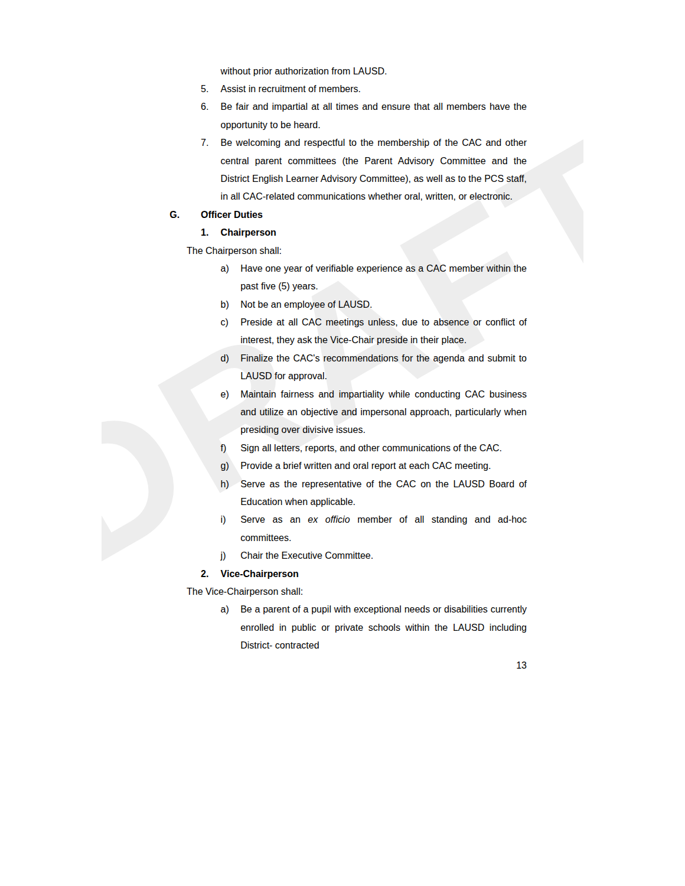DRAFT
without prior authorization from LAUSD.
5. Assist in recruitment of members.
6. Be fair and impartial at all times and ensure that all members have the opportunity to be heard.
7. Be welcoming and respectful to the membership of the CAC and other central parent committees (the Parent Advisory Committee and the District English Learner Advisory Committee), as well as to the PCS staff, in all CAC-related communications whether oral, written, or electronic.
G. Officer Duties
1. Chairperson
The Chairperson shall:
a) Have one year of verifiable experience as a CAC member within the past five (5) years.
b) Not be an employee of LAUSD.
c) Preside at all CAC meetings unless, due to absence or conflict of interest, they ask the Vice-Chair preside in their place.
d) Finalize the CAC's recommendations for the agenda and submit to LAUSD for approval.
e) Maintain fairness and impartiality while conducting CAC business and utilize an objective and impersonal approach, particularly when presiding over divisive issues.
f) Sign all letters, reports, and other communications of the CAC.
g) Provide a brief written and oral report at each CAC meeting.
h) Serve as the representative of the CAC on the LAUSD Board of Education when applicable.
i) Serve as an ex officio member of all standing and ad-hoc committees.
j) Chair the Executive Committee.
2. Vice-Chairperson
The Vice-Chairperson shall:
a) Be a parent of a pupil with exceptional needs or disabilities currently enrolled in public or private schools within the LAUSD including District- contracted
13